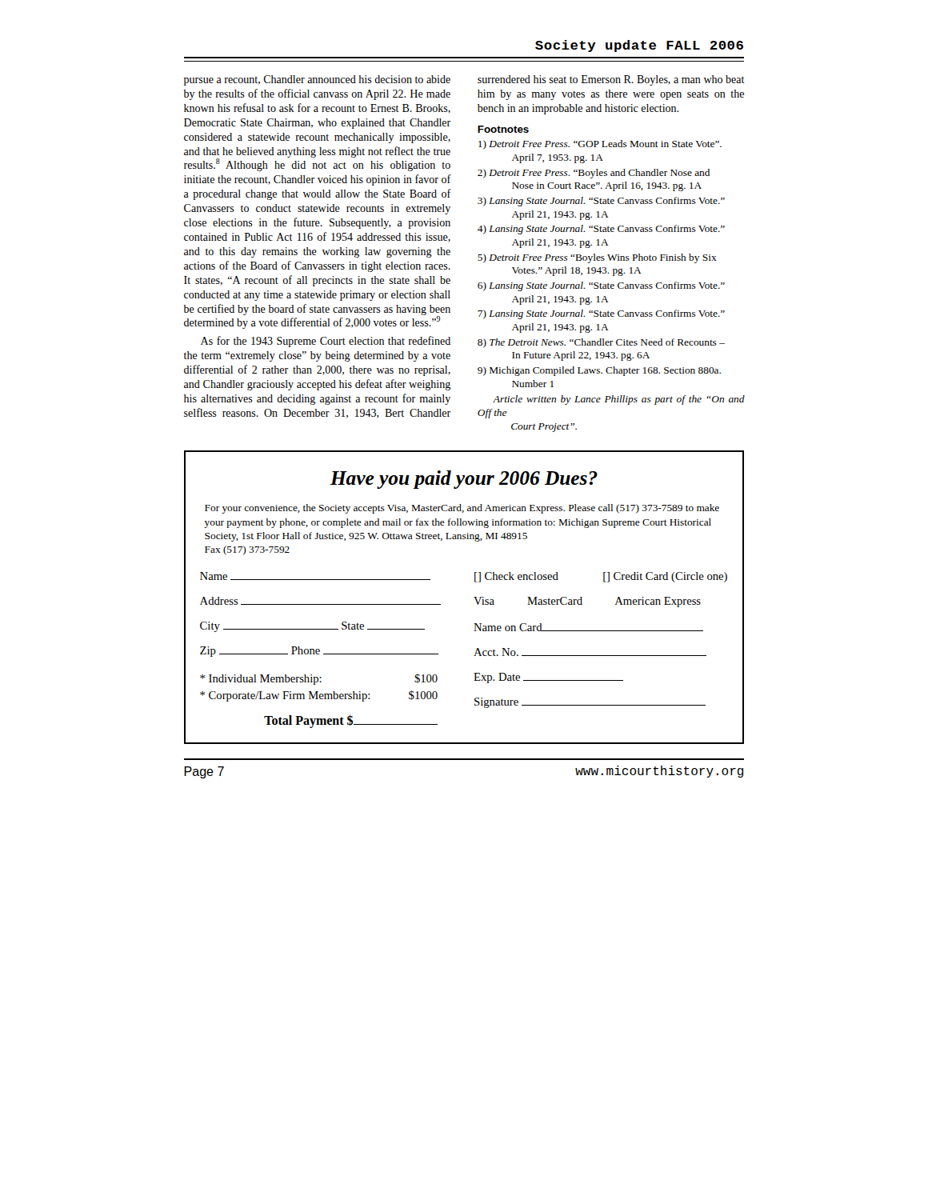Society update FALL 2006
pursue a recount, Chandler announced his decision to abide by the results of the official canvass on April 22. He made known his refusal to ask for a recount to Ernest B. Brooks, Democratic State Chairman, who explained that Chandler considered a statewide recount mechanically impossible, and that he believed anything less might not reflect the true results.8 Although he did not act on his obligation to initiate the recount, Chandler voiced his opinion in favor of a procedural change that would allow the State Board of Canvassers to conduct statewide recounts in extremely close elections in the future. Subsequently, a provision contained in Public Act 116 of 1954 addressed this issue, and to this day remains the working law governing the actions of the Board of Canvassers in tight election races. It states, “A recount of all precincts in the state shall be conducted at any time a statewide primary or election shall be certified by the board of state canvassers as having been determined by a vote differential of 2,000 votes or less.”9
As for the 1943 Supreme Court election that redefined the term “extremely close” by being determined by a vote differential of 2 rather than 2,000, there was no reprisal, and Chandler graciously accepted his defeat after weighing his alternatives and deciding against a recount for mainly selfless reasons. On December 31, 1943, Bert Chandler surrendered his seat to Emerson R. Boyles, a man who beat him by as many votes as there were open seats on the bench in an improbable and historic election.
Footnotes
Detroit Free Press. “GOP Leads Mount in State Vote”. April 7, 1953. pg. 1A
Detroit Free Press. “Boyles and Chandler Nose and Nose in Court Race”. April 16, 1943. pg. 1A
Lansing State Journal. “State Canvass Confirms Vote.” April 21, 1943. pg. 1A
Lansing State Journal. “State Canvass Confirms Vote.” April 21, 1943. pg. 1A
Detroit Free Press “Boyles Wins Photo Finish by Six Votes.” April 18, 1943. pg. 1A
Lansing State Journal. “State Canvass Confirms Vote.” April 21, 1943. pg. 1A
Lansing State Journal. “State Canvass Confirms Vote.” April 21, 1943. pg. 1A
The Detroit News. “Chandler Cites Need of Recounts – In Future April 22, 1943. pg. 6A
Michigan Compiled Laws. Chapter 168. Section 880a. Number 1
Article written by Lance Phillips as part of the “On and Off the Court Project”.
Have you paid your 2006 Dues?
For your convenience, the Society accepts Visa, MasterCard, and American Express. Please call (517) 373-7589 to make your payment by phone, or complete and mail or fax the following information to: Michigan Supreme Court Historical Society, 1st Floor Hall of Justice, 925 W. Ottawa Street, Lansing, MI 48915
Fax (517) 373-7592
Name
Address
City State
Zip Phone
* Individual Membership:$100
* Corporate/Law Firm Membership:$1000
Total Payment $
[] Check enclosed [] Credit Card (Circle one)
Visa MasterCard American Express
Name on Card
Acct. No.
Exp. Date
Signature
Page 7 www.micourthistory.org